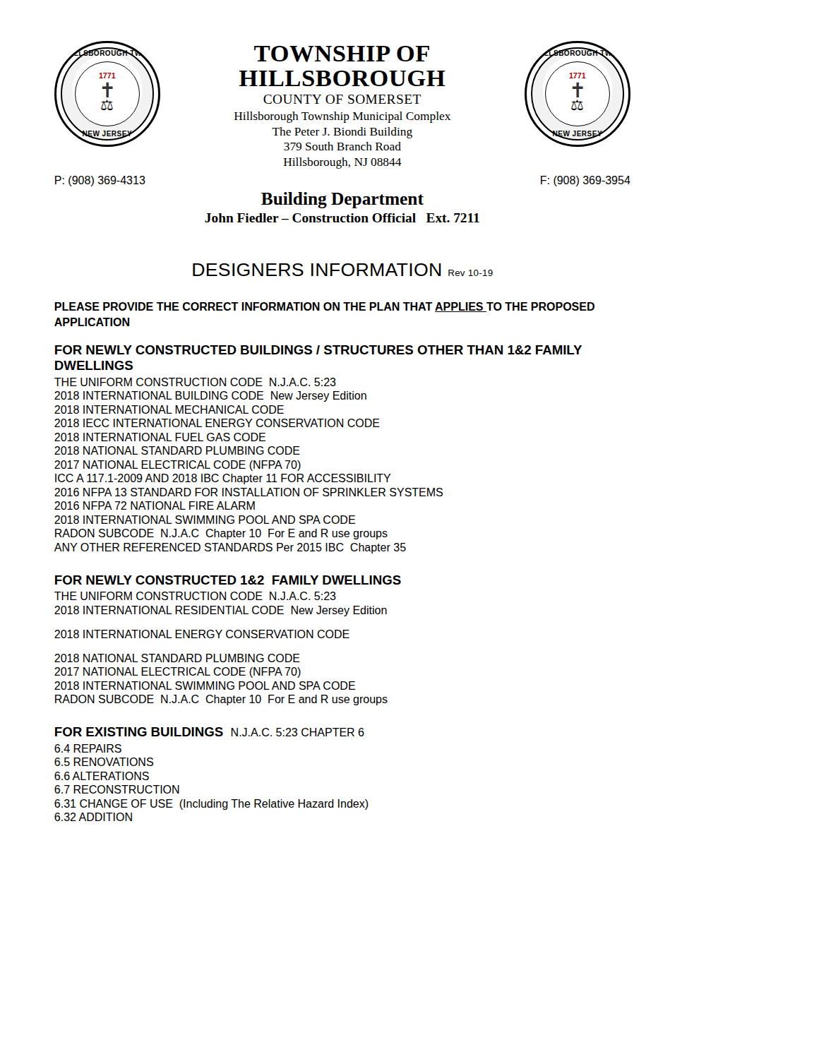HILLSBOROUGH TWP.
1771
✝
⚖
NEW JERSEY
HILLSBOROUGH TWP.
1771
✝
⚖
NEW JERSEY
TOWNSHIP OF
HILLSBOROUGH
COUNTY OF SOMERSET
Hillsborough Township Municipal Complex
The Peter J. Biondi Building
379 South Branch Road
Hillsborough, NJ 08844
P: (908) 369-4313 F: (908) 369-3954
Building Department
John Fiedler – Construction Official Ext. 7211
DESIGNERS INFORMATION Rev 10-19
PLEASE PROVIDE THE CORRECT INFORMATION ON THE PLAN THAT APPLIES TO THE PROPOSED APPLICATION
FOR NEWLY CONSTRUCTED BUILDINGS / STRUCTURES OTHER THAN 1&2 FAMILY DWELLINGS
THE UNIFORM CONSTRUCTION CODE N.J.A.C. 5:23
2018 INTERNATIONAL BUILDING CODE New Jersey Edition
2018 INTERNATIONAL MECHANICAL CODE
2018 IECC INTERNATIONAL ENERGY CONSERVATION CODE
2018 INTERNATIONAL FUEL GAS CODE
2018 NATIONAL STANDARD PLUMBING CODE
2017 NATIONAL ELECTRICAL CODE (NFPA 70)
ICC A 117.1-2009 AND 2018 IBC Chapter 11 FOR ACCESSIBILITY
2016 NFPA 13 STANDARD FOR INSTALLATION OF SPRINKLER SYSTEMS
2016 NFPA 72 NATIONAL FIRE ALARM
2018 INTERNATIONAL SWIMMING POOL AND SPA CODE
RADON SUBCODE N.J.A.C Chapter 10 For E and R use groups
ANY OTHER REFERENCED STANDARDS Per 2015 IBC Chapter 35
FOR NEWLY CONSTRUCTED 1&2 FAMILY DWELLINGS
THE UNIFORM CONSTRUCTION CODE N.J.A.C. 5:23
2018 INTERNATIONAL RESIDENTIAL CODE New Jersey Edition
2018 INTERNATIONAL ENERGY CONSERVATION CODE
2018 NATIONAL STANDARD PLUMBING CODE
2017 NATIONAL ELECTRICAL CODE (NFPA 70)
2018 INTERNATIONAL SWIMMING POOL AND SPA CODE
RADON SUBCODE N.J.A.C Chapter 10 For E and R use groups
FOR EXISTING BUILDINGS N.J.A.C. 5:23 CHAPTER 6
6.4 REPAIRS
6.5 RENOVATIONS
6.6 ALTERATIONS
6.7 RECONSTRUCTION
6.31 CHANGE OF USE (Including The Relative Hazard Index)
6.32 ADDITION